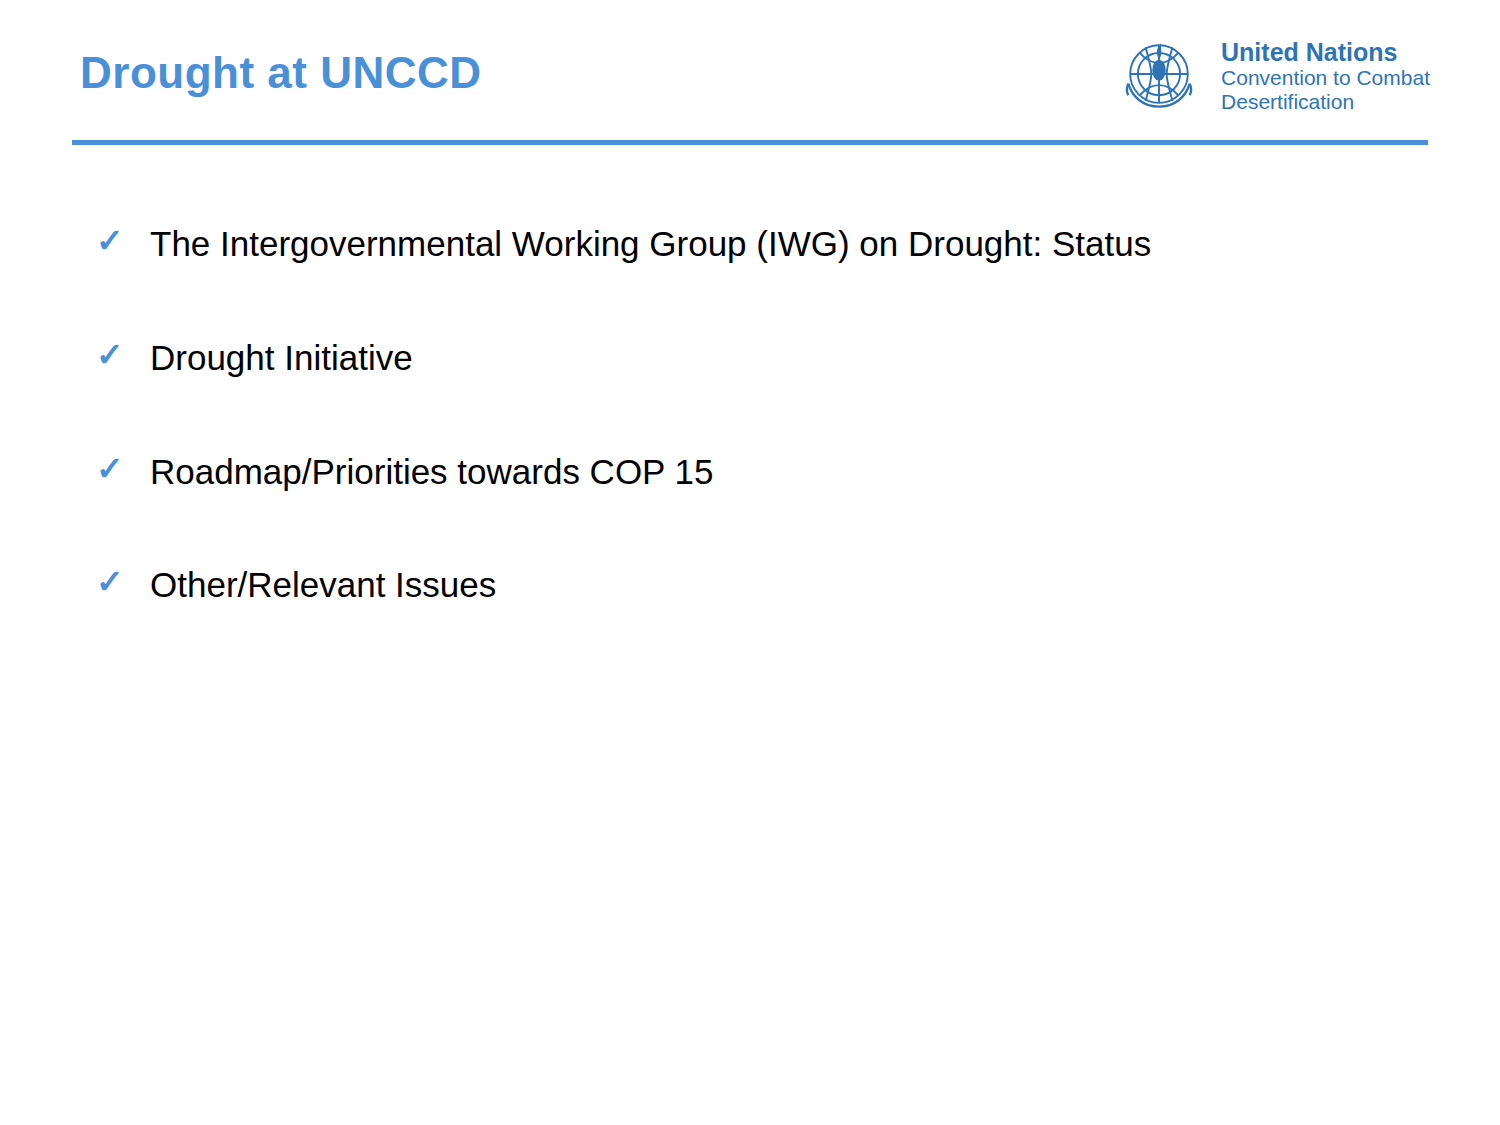Drought at UNCCD
United Nations
Convention to Combat
Desertification
The Intergovernmental Working Group (IWG) on Drought: Status
Drought Initiative
Roadmap/Priorities towards COP 15
Other/Relevant Issues